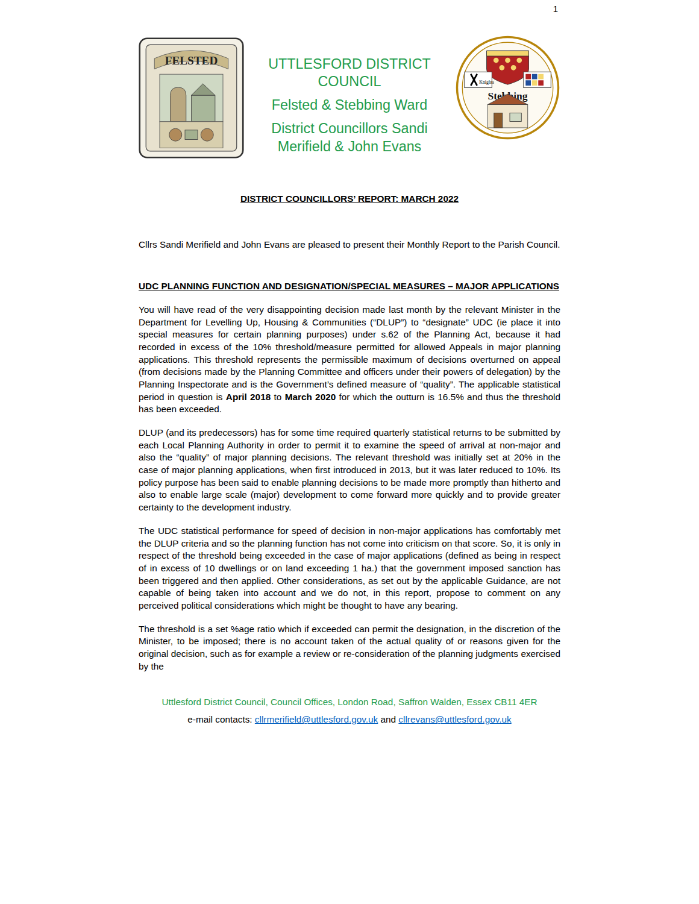1
UTTLESFORD DISTRICT COUNCIL
Felsted & Stebbing Ward
District Councillors Sandi Merifield & John Evans
DISTRICT COUNCILLORS’ REPORT: MARCH 2022
Cllrs Sandi Merifield and John Evans are pleased to present their Monthly Report to the Parish Council.
UDC PLANNING FUNCTION AND DESIGNATION/SPECIAL MEASURES – MAJOR APPLICATIONS
You will have read of the very disappointing decision made last month by the relevant Minister in the Department for Levelling Up, Housing & Communities (“DLUP”) to “designate” UDC (ie place it into special measures for certain planning purposes) under s.62 of the Planning Act, because it had recorded in excess of the 10% threshold/measure permitted for allowed Appeals in major planning applications. This threshold represents the permissible maximum of decisions overturned on appeal (from decisions made by the Planning Committee and officers under their powers of delegation) by the Planning Inspectorate and is the Government’s defined measure of “quality”. The applicable statistical period in question is April 2018 to March 2020 for which the outturn is 16.5% and thus the threshold has been exceeded.
DLUP (and its predecessors) has for some time required quarterly statistical returns to be submitted by each Local Planning Authority in order to permit it to examine the speed of arrival at non-major and also the “quality” of major planning decisions. The relevant threshold was initially set at 20% in the case of major planning applications, when first introduced in 2013, but it was later reduced to 10%. Its policy purpose has been said to enable planning decisions to be made more promptly than hitherto and also to enable large scale (major) development to come forward more quickly and to provide greater certainty to the development industry.
The UDC statistical performance for speed of decision in non-major applications has comfortably met the DLUP criteria and so the planning function has not come into criticism on that score. So, it is only in respect of the threshold being exceeded in the case of major applications (defined as being in respect of in excess of 10 dwellings or on land exceeding 1 ha.) that the government imposed sanction has been triggered and then applied. Other considerations, as set out by the applicable Guidance, are not capable of being taken into account and we do not, in this report, propose to comment on any perceived political considerations which might be thought to have any bearing.
The threshold is a set %age ratio which if exceeded can permit the designation, in the discretion of the Minister, to be imposed; there is no account taken of the actual quality of or reasons given for the original decision, such as for example a review or re-consideration of the planning judgments exercised by the
Uttlesford District Council, Council Offices, London Road, Saffron Walden, Essex CB11 4ER
e-mail contacts: cllrmerifield@uttlesford.gov.uk and cllrevans@uttlesford.gov.uk